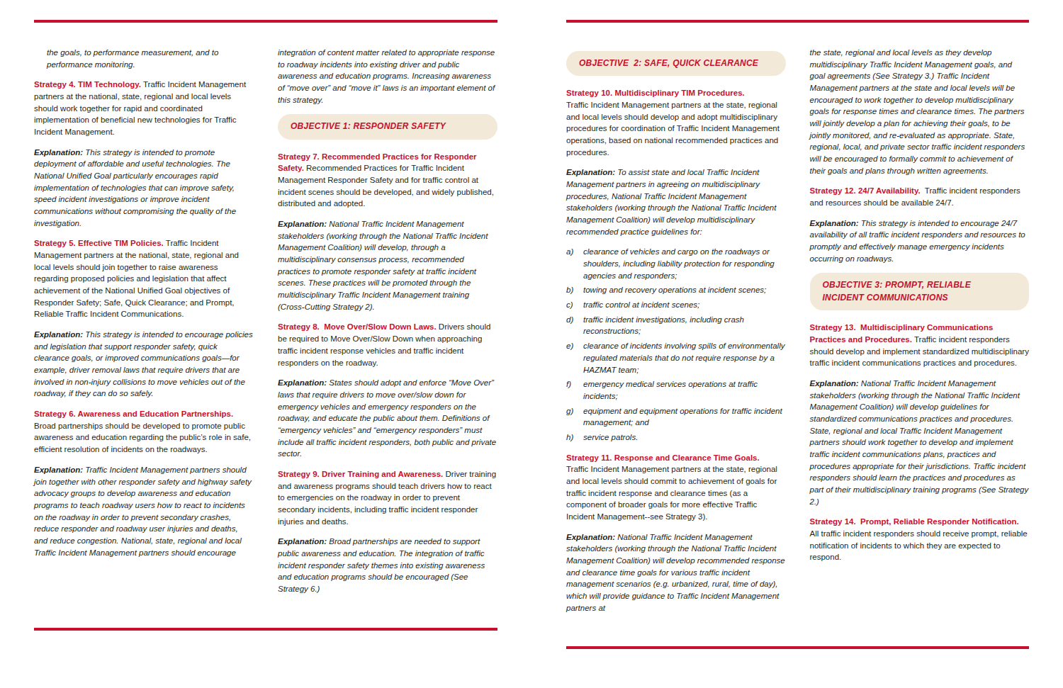the goals, to performance measurement, and to performance monitoring.
Strategy 4. TIM Technology. Traffic Incident Management partners at the national, state, regional and local levels should work together for rapid and coordinated implementation of beneficial new technologies for Traffic Incident Management.
Explanation: This strategy is intended to promote deployment of affordable and useful technologies. The National Unified Goal particularly encourages rapid implementation of technologies that can improve safety, speed incident investigations or improve incident communications without compromising the quality of the investigation.
Strategy 5. Effective TIM Policies. Traffic Incident Management partners at the national, state, regional and local levels should join together to raise awareness regarding proposed policies and legislation that affect achievement of the National Unified Goal objectives of Responder Safety; Safe, Quick Clearance; and Prompt, Reliable Traffic Incident Communications.
Explanation: This strategy is intended to encourage policies and legislation that support responder safety, quick clearance goals, or improved communications goals—for example, driver removal laws that require drivers that are involved in non-injury collisions to move vehicles out of the roadway, if they can do so safely.
Strategy 6. Awareness and Education Partnerships. Broad partnerships should be developed to promote public awareness and education regarding the public’s role in safe, efficient resolution of incidents on the roadways.
Explanation: Traffic Incident Management partners should join together with other responder safety and highway safety advocacy groups to develop awareness and education programs to teach roadway users how to react to incidents on the roadway in order to prevent secondary crashes, reduce responder and roadway user injuries and deaths, and reduce congestion. National, state, regional and local Traffic Incident Management partners should encourage
integration of content matter related to appropriate response to roadway incidents into existing driver and public awareness and education programs. Increasing awareness of “move over” and “move it” laws is an important element of this strategy.
OBJECTIVE 1: RESPONDER SAFETY
Strategy 7. Recommended Practices for Responder Safety. Recommended Practices for Traffic Incident Management Responder Safety and for traffic control at incident scenes should be developed, and widely published, distributed and adopted.
Explanation: National Traffic Incident Management stakeholders (working through the National Traffic Incident Management Coalition) will develop, through a multidisciplinary consensus process, recommended practices to promote responder safety at traffic incident scenes. These practices will be promoted through the multidisciplinary Traffic Incident Management training (Cross-Cutting Strategy 2).
Strategy 8. Move Over/Slow Down Laws. Drivers should be required to Move Over/Slow Down when approaching traffic incident response vehicles and traffic incident responders on the roadway.
Explanation: States should adopt and enforce “Move Over” laws that require drivers to move over/slow down for emergency vehicles and emergency responders on the roadway, and educate the public about them. Definitions of “emergency vehicles” and “emergency responders” must include all traffic incident responders, both public and private sector.
Strategy 9. Driver Training and Awareness. Driver training and awareness programs should teach drivers how to react to emergencies on the roadway in order to prevent secondary incidents, including traffic incident responder injuries and deaths.
Explanation: Broad partnerships are needed to support public awareness and education. The integration of traffic incident responder safety themes into existing awareness and education programs should be encouraged (See Strategy 6.)
OBJECTIVE 2: SAFE, QUICK CLEARANCE
Strategy 10. Multidisciplinary TIM Procedures.
Traffic Incident Management partners at the state, regional and local levels should develop and adopt multidisciplinary procedures for coordination of Traffic Incident Management operations, based on national recommended practices and procedures.
Explanation: To assist state and local Traffic Incident Management partners in agreeing on multidisciplinary procedures, National Traffic Incident Management stakeholders (working through the National Traffic Incident Management Coalition) will develop multidisciplinary recommended practice guidelines for:
a) clearance of vehicles and cargo on the roadways or shoulders, including liability protection for responding agencies and responders;
b) towing and recovery operations at incident scenes;
c) traffic control at incident scenes;
d) traffic incident investigations, including crash reconstructions;
e) clearance of incidents involving spills of environmentally regulated materials that do not require response by a HAZMAT team;
f) emergency medical services operations at traffic incidents;
g) equipment and equipment operations for traffic incident management; and
h) service patrols.
Strategy 11. Response and Clearance Time Goals.
Traffic Incident Management partners at the state, regional and local levels should commit to achievement of goals for traffic incident response and clearance times (as a component of broader goals for more effective Traffic Incident Management--see Strategy 3).
Explanation: National Traffic Incident Management stakeholders (working through the National Traffic Incident Management Coalition) will develop recommended response and clearance time goals for various traffic incident management scenarios (e.g. urbanized, rural, time of day), which will provide guidance to Traffic Incident Management partners at
the state, regional and local levels as they develop multidisciplinary Traffic Incident Management goals, and goal agreements (See Strategy 3.) Traffic Incident Management partners at the state and local levels will be encouraged to work together to develop multidisciplinary goals for response times and clearance times. The partners will jointly develop a plan for achieving their goals, to be jointly monitored, and re-evaluated as appropriate. State, regional, local, and private sector traffic incident responders will be encouraged to formally commit to achievement of their goals and plans through written agreements.
Strategy 12. 24/7 Availability. Traffic incident responders and resources should be available 24/7.
Explanation: This strategy is intended to encourage 24/7 availability of all traffic incident responders and resources to promptly and effectively manage emergency incidents occurring on roadways.
OBJECTIVE 3: PROMPT, RELIABLE
INCIDENT COMMUNICATIONS
Strategy 13. Multidisciplinary Communications Practices and Procedures. Traffic incident responders should develop and implement standardized multidisciplinary traffic incident communications practices and procedures.
Explanation: National Traffic Incident Management stakeholders (working through the National Traffic Incident Management Coalition) will develop guidelines for standardized communications practices and procedures. State, regional and local Traffic Incident Management partners should work together to develop and implement traffic incident communications plans, practices and procedures appropriate for their jurisdictions. Traffic incident responders should learn the practices and procedures as part of their multidisciplinary training programs (See Strategy 2.)
Strategy 14. Prompt, Reliable Responder Notification. All traffic incident responders should receive prompt, reliable notification of incidents to which they are expected to respond.